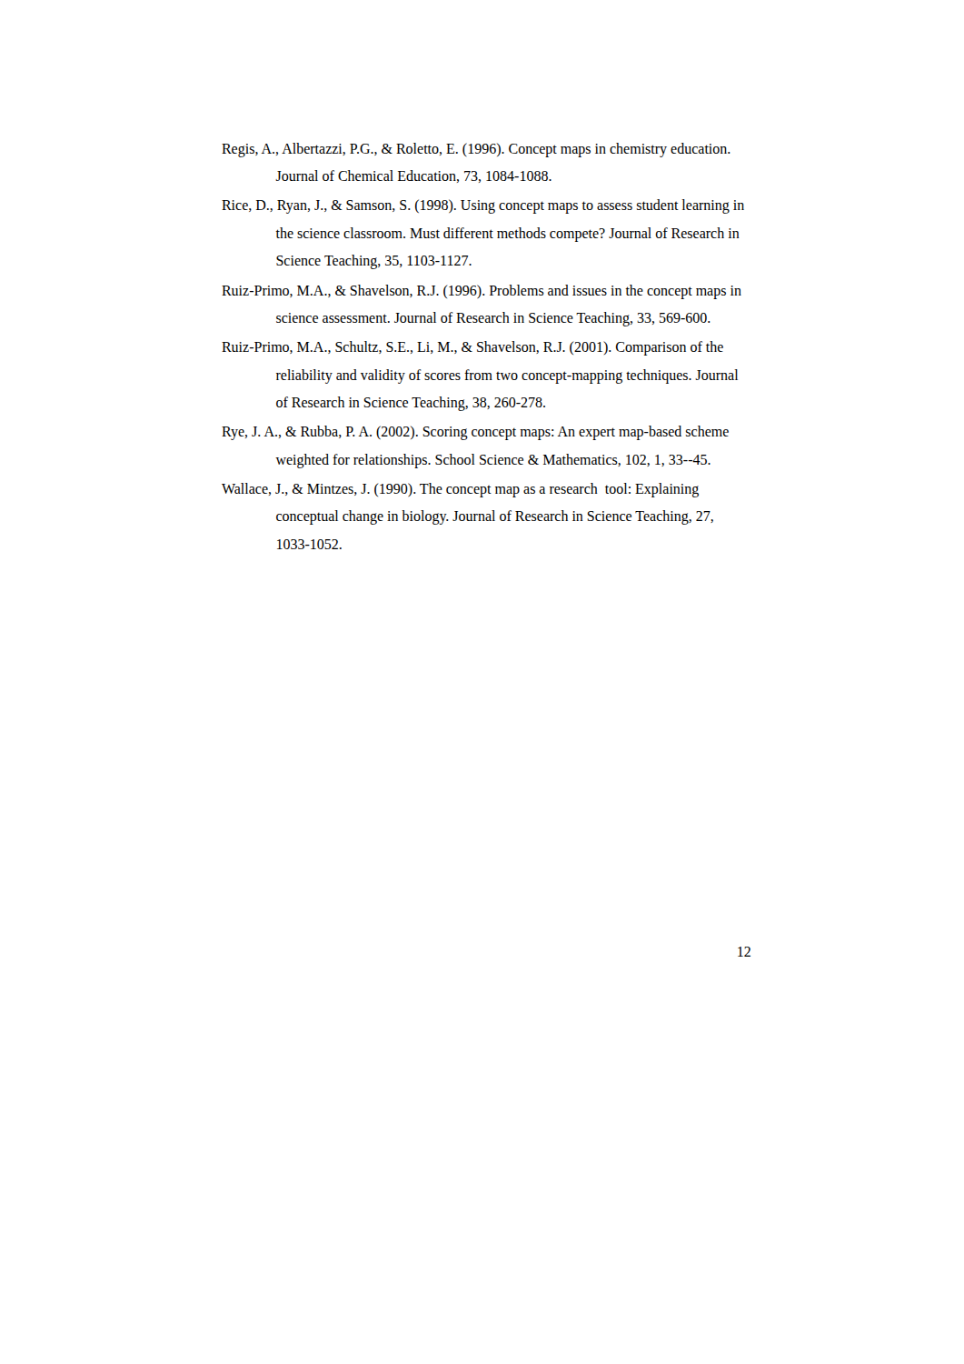Regis, A., Albertazzi, P.G., & Roletto, E. (1996). Concept maps in chemistry education. Journal of Chemical Education, 73, 1084-1088.
Rice, D., Ryan, J., & Samson, S. (1998). Using concept maps to assess student learning in the science classroom. Must different methods compete? Journal of Research in Science Teaching, 35, 1103-1127.
Ruiz-Primo, M.A., & Shavelson, R.J. (1996). Problems and issues in the concept maps in science assessment. Journal of Research in Science Teaching, 33, 569-600.
Ruiz-Primo, M.A., Schultz, S.E., Li, M., & Shavelson, R.J. (2001). Comparison of the reliability and validity of scores from two concept-mapping techniques. Journal of Research in Science Teaching, 38, 260-278.
Rye, J. A., & Rubba, P. A. (2002). Scoring concept maps: An expert map-based scheme weighted for relationships. School Science & Mathematics, 102, 1, 33--45.
Wallace, J., & Mintzes, J. (1990). The concept map as a research tool: Explaining conceptual change in biology. Journal of Research in Science Teaching, 27, 1033-1052.
12